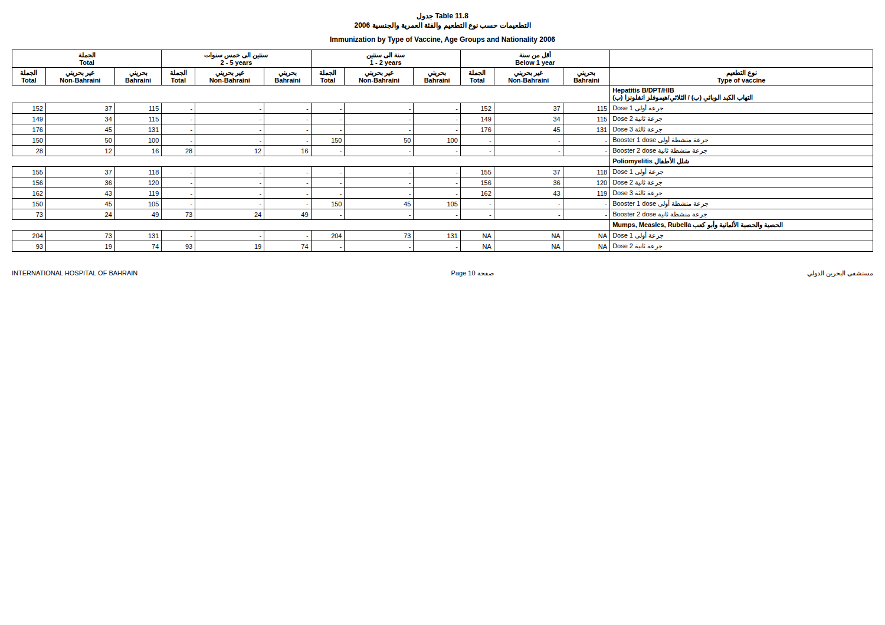جدول Table 11.8
2006 التطعيمات حسب نوع التطعيم والفئة العمرية والجنسية
Immunization by Type of Vaccine, Age Groups and Nationality 2006
| الجملة Total | سنتين الى خمس سنوات 2 - 5 years | سنة الى سنتين 1 - 2 years | أقل من سنة Below 1 year | |
| --- | --- | --- | --- | --- |
| الجملة Total | غير بحريني Non-Bahraini | بحريني Bahraini | الجملة Total | غير بحريني Non-Bahraini | بحريني Bahraini | الجملة Total | غير بحريني Non-Bahraini | بحريني Bahraini | الجملة Total | غير بحريني Non-Bahraini | بحريني Bahraini | نوع التطعيم Type of vaccine |
| | Hepatitis B/DPT/HIB التهاب الكبد الوبائي (ب) / الثلاثي/هيموفلز انفلونزا (ب) |
| 152 | 37 | 115 | - | - | - | - | - | - | 152 | 37 | 115 | Dose 1 جرعة أولى |
| 149 | 34 | 115 | - | - | - | - | - | - | 149 | 34 | 115 | Dose 2 جرعة ثانية |
| 176 | 45 | 131 | - | - | - | - | - | - | 176 | 45 | 131 | Dose 3 جرعة ثالثة |
| 150 | 50 | 100 | - | - | - | 150 | 50 | 100 | - | - | - | Booster 1 dose جرعة منشطة أولى |
| 28 | 12 | 16 | 28 | 12 | 16 | - | - | - | - | - | - | Booster 2 dose جرعة منشطة ثانية |
| | Poliomyelitis شلل الأطفال |
| 155 | 37 | 118 | - | - | - | - | - | - | 155 | 37 | 118 | Dose 1 جرعة أولى |
| 156 | 36 | 120 | - | - | - | - | - | - | 156 | 36 | 120 | Dose 2 جرعة ثانية |
| 162 | 43 | 119 | - | - | - | - | - | - | 162 | 43 | 119 | Dose 3 جرعة ثالثة |
| 150 | 45 | 105 | - | - | - | 150 | 45 | 105 | - | - | - | Booster 1 dose جرعة منشطة أولى |
| 73 | 24 | 49 | 73 | 24 | 49 | - | - | - | - | - | - | Booster 2 dose جرعة منشطة ثانية |
| | Mumps, Measles, Rubella الحصبة والحصبة الألمانية وأبو كعب |
| 204 | 73 | 131 | - | - | - | 204 | 73 | 131 | NA | NA | NA | Dose 1 جرعة أولى |
| 93 | 19 | 74 | 93 | 19 | 74 | - | - | - | NA | NA | NA | Dose 2 جرعة ثانية |
INTERNATIONAL HOSPITAL OF BAHRAIN
Page 10 صفحة
مستشفى البحرين الدولي